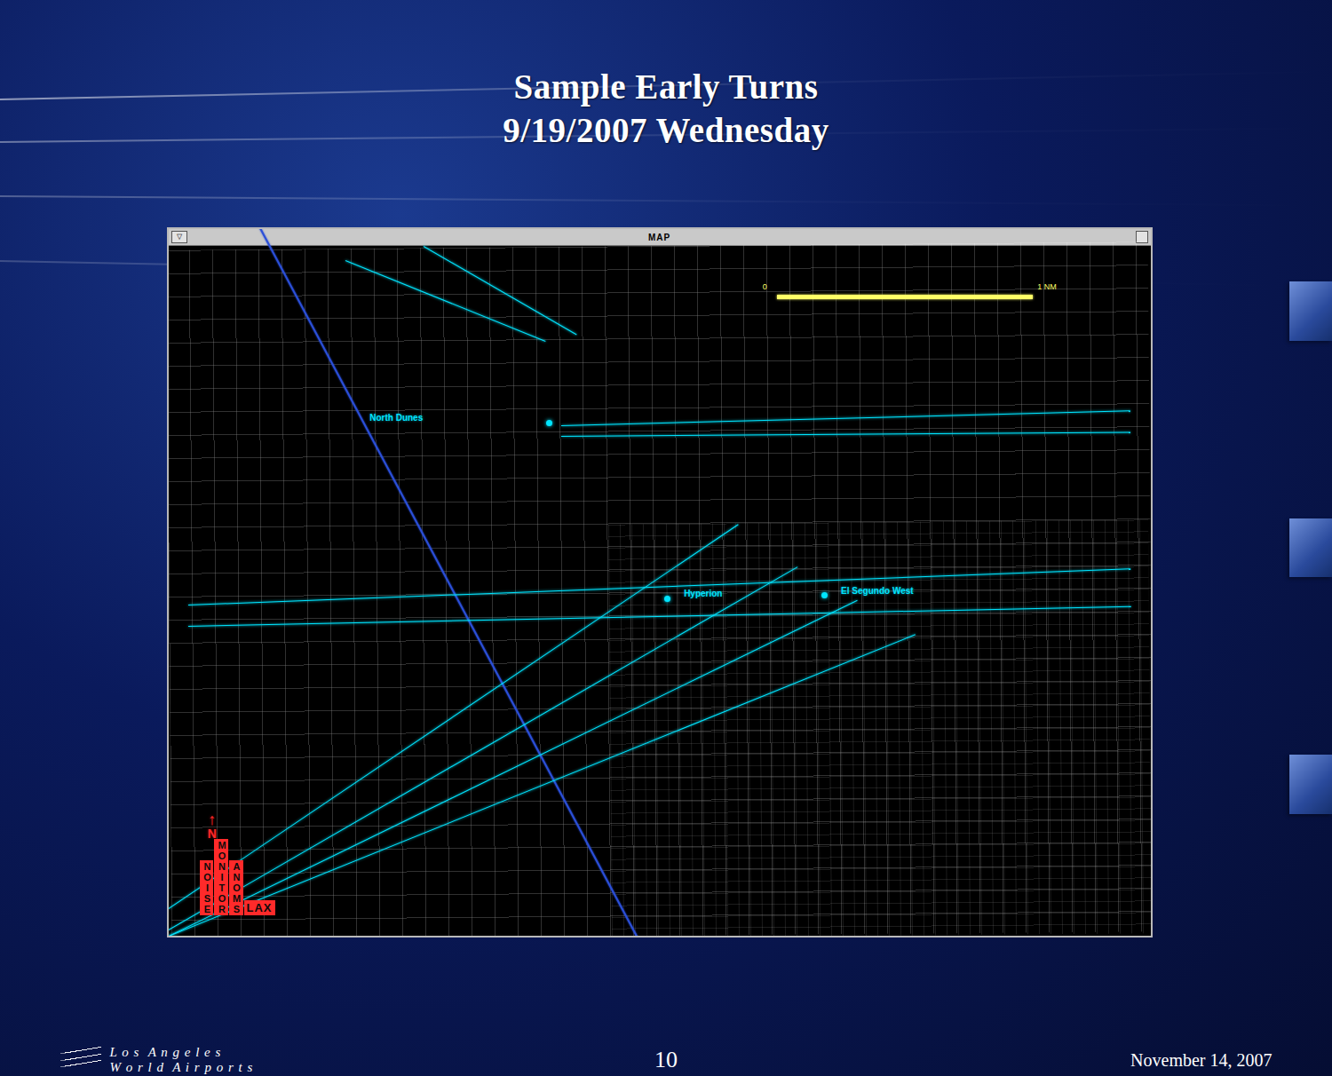Sample Early Turns 9/19/2007 Wednesday
▽
MAP
0
1 NM
North Dunes
Hyperion
El Segundo West
↑N
NOISE
MONITOR
ANOMS
LAX
L o s A n g e l e s
W o r l d A i r p o r t s
10
November 14, 2007